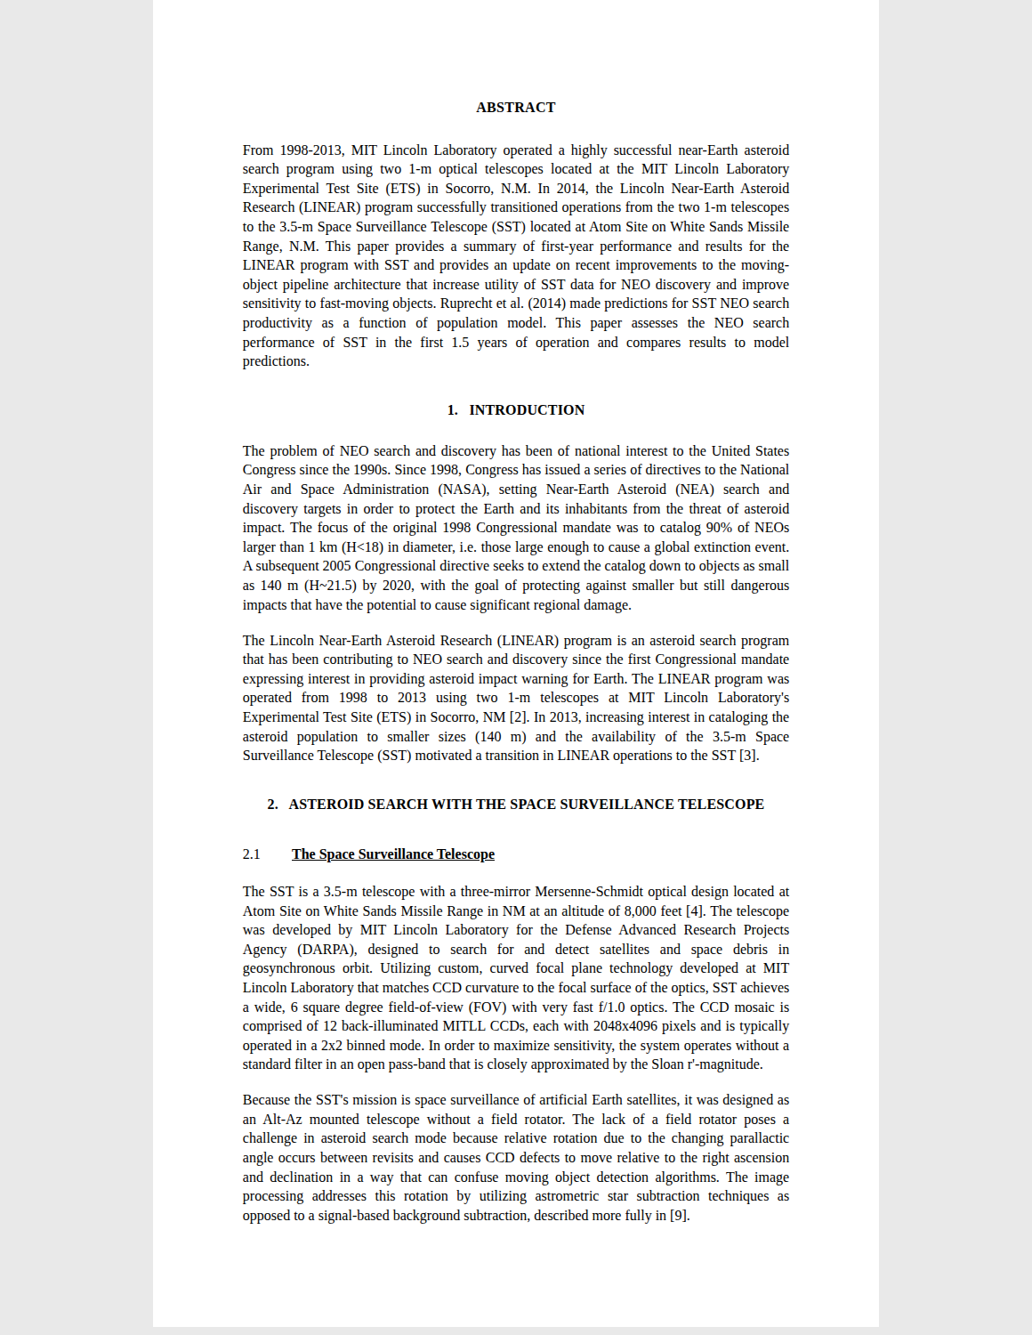ABSTRACT
From 1998-2013, MIT Lincoln Laboratory operated a highly successful near-Earth asteroid search program using two 1-m optical telescopes located at the MIT Lincoln Laboratory Experimental Test Site (ETS) in Socorro, N.M. In 2014, the Lincoln Near-Earth Asteroid Research (LINEAR) program successfully transitioned operations from the two 1-m telescopes to the 3.5-m Space Surveillance Telescope (SST) located at Atom Site on White Sands Missile Range, N.M. This paper provides a summary of first-year performance and results for the LINEAR program with SST and provides an update on recent improvements to the moving-object pipeline architecture that increase utility of SST data for NEO discovery and improve sensitivity to fast-moving objects. Ruprecht et al. (2014) made predictions for SST NEO search productivity as a function of population model. This paper assesses the NEO search performance of SST in the first 1.5 years of operation and compares results to model predictions.
1. INTRODUCTION
The problem of NEO search and discovery has been of national interest to the United States Congress since the 1990s. Since 1998, Congress has issued a series of directives to the National Air and Space Administration (NASA), setting Near-Earth Asteroid (NEA) search and discovery targets in order to protect the Earth and its inhabitants from the threat of asteroid impact. The focus of the original 1998 Congressional mandate was to catalog 90% of NEOs larger than 1 km (H<18) in diameter, i.e. those large enough to cause a global extinction event. A subsequent 2005 Congressional directive seeks to extend the catalog down to objects as small as 140 m (H~21.5) by 2020, with the goal of protecting against smaller but still dangerous impacts that have the potential to cause significant regional damage.
The Lincoln Near-Earth Asteroid Research (LINEAR) program is an asteroid search program that has been contributing to NEO search and discovery since the first Congressional mandate expressing interest in providing asteroid impact warning for Earth. The LINEAR program was operated from 1998 to 2013 using two 1-m telescopes at MIT Lincoln Laboratory's Experimental Test Site (ETS) in Socorro, NM [2]. In 2013, increasing interest in cataloging the asteroid population to smaller sizes (140 m) and the availability of the 3.5-m Space Surveillance Telescope (SST) motivated a transition in LINEAR operations to the SST [3].
2. ASTEROID SEARCH WITH THE SPACE SURVEILLANCE TELESCOPE
2.1The Space Surveillance Telescope
The SST is a 3.5-m telescope with a three-mirror Mersenne-Schmidt optical design located at Atom Site on White Sands Missile Range in NM at an altitude of 8,000 feet [4]. The telescope was developed by MIT Lincoln Laboratory for the Defense Advanced Research Projects Agency (DARPA), designed to search for and detect satellites and space debris in geosynchronous orbit. Utilizing custom, curved focal plane technology developed at MIT Lincoln Laboratory that matches CCD curvature to the focal surface of the optics, SST achieves a wide, 6 square degree field-of-view (FOV) with very fast f/1.0 optics. The CCD mosaic is comprised of 12 back-illuminated MITLL CCDs, each with 2048x4096 pixels and is typically operated in a 2x2 binned mode. In order to maximize sensitivity, the system operates without a standard filter in an open pass-band that is closely approximated by the Sloan r'-magnitude.
Because the SST's mission is space surveillance of artificial Earth satellites, it was designed as an Alt-Az mounted telescope without a field rotator. The lack of a field rotator poses a challenge in asteroid search mode because relative rotation due to the changing parallactic angle occurs between revisits and causes CCD defects to move relative to the right ascension and declination in a way that can confuse moving object detection algorithms. The image processing addresses this rotation by utilizing astrometric star subtraction techniques as opposed to a signal-based background subtraction, described more fully in [9].